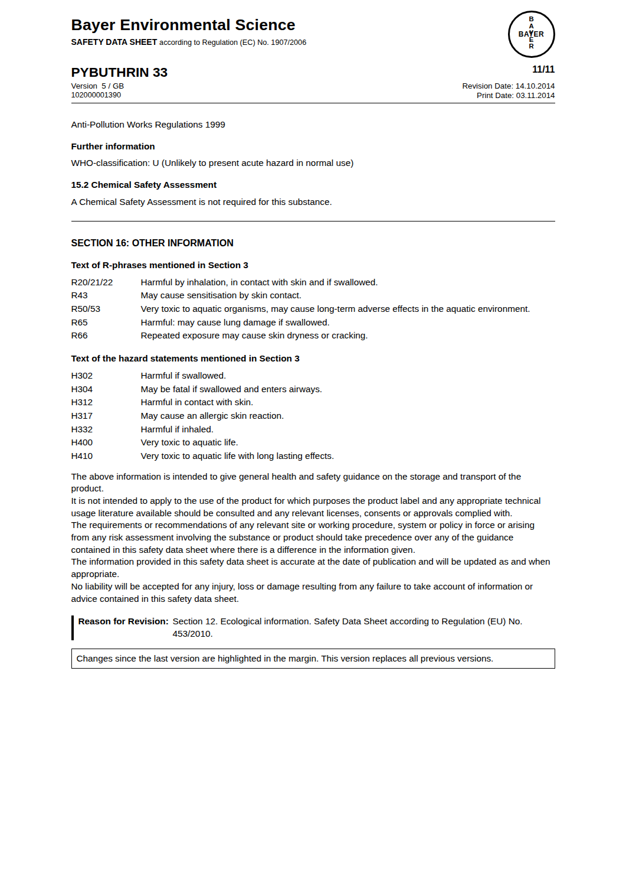B
A
Y
E
R
BAYER
Bayer Environmental Science
SAFETY DATA SHEET according to Regulation (EC) No. 1907/2006
PYBUTHRIN 33
11/11
Version 5 / GB
102000001390
Revision Date: 14.10.2014
Print Date: 03.11.2014
Anti-Pollution Works Regulations 1999
Further information
WHO-classification: U (Unlikely to present acute hazard in normal use)
15.2 Chemical Safety Assessment
A Chemical Safety Assessment is not required for this substance.
SECTION 16: OTHER INFORMATION
Text of R-phrases mentioned in Section 3
| R20/21/22 | Harmful by inhalation, in contact with skin and if swallowed. |
| R43 | May cause sensitisation by skin contact. |
| R50/53 | Very toxic to aquatic organisms, may cause long-term adverse effects in the aquatic environment. |
| R65 | Harmful: may cause lung damage if swallowed. |
| R66 | Repeated exposure may cause skin dryness or cracking. |
Text of the hazard statements mentioned in Section 3
| H302 | Harmful if swallowed. |
| H304 | May be fatal if swallowed and enters airways. |
| H312 | Harmful in contact with skin. |
| H317 | May cause an allergic skin reaction. |
| H332 | Harmful if inhaled. |
| H400 | Very toxic to aquatic life. |
| H410 | Very toxic to aquatic life with long lasting effects. |
The above information is intended to give general health and safety guidance on the storage and transport of the product.
It is not intended to apply to the use of the product for which purposes the product label and any appropriate technical usage literature available should be consulted and any relevant licenses, consents or approvals complied with.
The requirements or recommendations of any relevant site or working procedure, system or policy in force or arising from any risk assessment involving the substance or product should take precedence over any of the guidance contained in this safety data sheet where there is a difference in the information given.
The information provided in this safety data sheet is accurate at the date of publication and will be updated as and when appropriate.
No liability will be accepted for any injury, loss or damage resulting from any failure to take account of information or advice contained in this safety data sheet.
Reason for Revision:
Section 12. Ecological information. Safety Data Sheet according to Regulation (EU) No. 453/2010.
Changes since the last version are highlighted in the margin. This version replaces all previous versions.